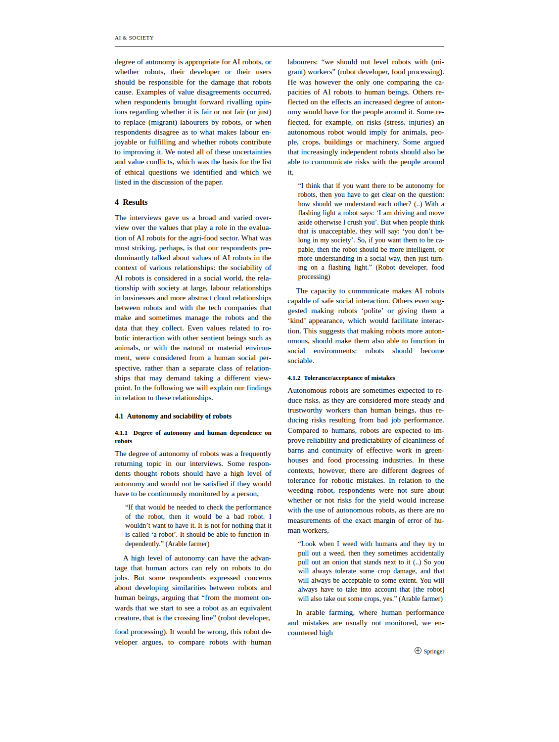AI & Society
degree of autonomy is appropriate for AI robots, or whether robots, their developer or their users should be responsible for the damage that robots cause. Examples of value disagreements occurred, when respondents brought forward rivalling opinions regarding whether it is fair or not fair (or just) to replace (migrant) labourers by robots, or when respondents disagree as to what makes labour enjoyable or fulfilling and whether robots contribute to improving it. We noted all of these uncertainties and value conflicts, which was the basis for the list of ethical questions we identified and which we listed in the discussion of the paper.
4 Results
The interviews gave us a broad and varied overview over the values that play a role in the evaluation of AI robots for the agri-food sector. What was most striking, perhaps, is that our respondents predominantly talked about values of AI robots in the context of various relationships: the sociability of AI robots is considered in a social world, the relationship with society at large, labour relationships in businesses and more abstract cloud relationships between robots and with the tech companies that make and sometimes manage the robots and the data that they collect. Even values related to robotic interaction with other sentient beings such as animals, or with the natural or material environment, were considered from a human social perspective, rather than a separate class of relationships that may demand taking a different viewpoint. In the following we will explain our findings in relation to these relationships.
4.1 Autonomy and sociability of robots
4.1.1 Degree of autonomy and human dependence on robots
The degree of autonomy of robots was a frequently returning topic in our interviews. Some respondents thought robots should have a high level of autonomy and would not be satisfied if they would have to be continuously monitored by a person,
“If that would be needed to check the performance of the robot, then it would be a bad robot. I wouldn’t want to have it. It is not for nothing that it is called ‘a robot’. It should be able to function independently.” (Arable farmer)
A high level of autonomy can have the advantage that human actors can rely on robots to do jobs. But some respondents expressed concerns about developing similarities between robots and human beings, arguing that “from the moment onwards that we start to see a robot as an equivalent creature, that is the crossing line” (robot developer,
food processing). It would be wrong, this robot developer argues, to compare robots with human labourers: “we should not level robots with (migrant) workers” (robot developer, food processing). He was however the only one comparing the capacities of AI robots to human beings. Others reflected on the effects an increased degree of autonomy would have for the people around it. Some reflected, for example, on risks (stress, injuries) an autonomous robot would imply for animals, people, crops, buildings or machinery. Some argued that increasingly independent robots should also be able to communicate risks with the people around it,
“I think that if you want there to be autonomy for robots, then you have to get clear on the question: how should we understand each other? (..) With a flashing light a robot says: ‘I am driving and move aside otherwise I crush you’. But when people think that is unacceptable, they will say: ‘you don’t belong in my society’. So, if you want them to be capable, then the robot should be more intelligent, or more understanding in a social way, then just turning on a flashing light.” (Robot developer, food processing)
The capacity to communicate makes AI robots capable of safe social interaction. Others even suggested making robots ‘polite’ or giving them a ‘kind’ appearance, which would facilitate interaction. This suggests that making robots more autonomous, should make them also able to function in social environments: robots should become sociable.
4.1.2 Tolerance/acceptance of mistakes
Autonomous robots are sometimes expected to reduce risks, as they are considered more steady and trustworthy workers than human beings, thus reducing risks resulting from bad job performance. Compared to humans, robots are expected to improve reliability and predictability of cleanliness of barns and continuity of effective work in greenhouses and food processing industries. In these contexts, however, there are different degrees of tolerance for robotic mistakes. In relation to the weeding robot, respondents were not sure about whether or not risks for the yield would increase with the use of autonomous robots, as there are no measurements of the exact margin of error of human workers,
“Look when I weed with humans and they try to pull out a weed, then they sometimes accidentally pull out an onion that stands next to it (..) So you will always tolerate some crop damage, and that will always be acceptable to some extent. You will always have to take into account that [the robot] will also take out some crops, yes.” (Arable farmer)
In arable farming, where human performance and mistakes are usually not monitored, we encountered high
Springer